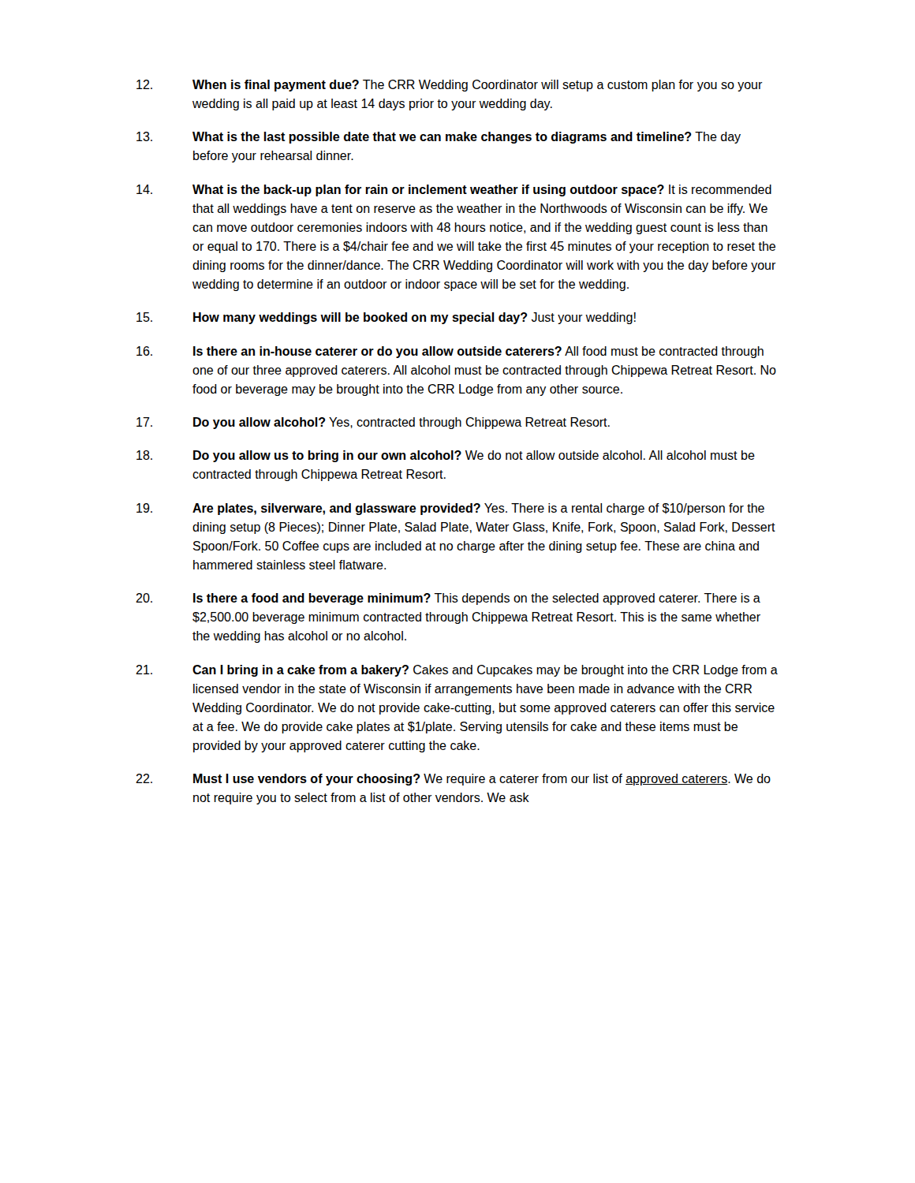12. When is final payment due? The CRR Wedding Coordinator will setup a custom plan for you so your wedding is all paid up at least 14 days prior to your wedding day.
13. What is the last possible date that we can make changes to diagrams and timeline? The day before your rehearsal dinner.
14. What is the back-up plan for rain or inclement weather if using outdoor space? It is recommended that all weddings have a tent on reserve as the weather in the Northwoods of Wisconsin can be iffy. We can move outdoor ceremonies indoors with 48 hours notice, and if the wedding guest count is less than or equal to 170. There is a $4/chair fee and we will take the first 45 minutes of your reception to reset the dining rooms for the dinner/dance. The CRR Wedding Coordinator will work with you the day before your wedding to determine if an outdoor or indoor space will be set for the wedding.
15. How many weddings will be booked on my special day? Just your wedding!
16. Is there an in-house caterer or do you allow outside caterers? All food must be contracted through one of our three approved caterers. All alcohol must be contracted through Chippewa Retreat Resort. No food or beverage may be brought into the CRR Lodge from any other source.
17. Do you allow alcohol? Yes, contracted through Chippewa Retreat Resort.
18. Do you allow us to bring in our own alcohol? We do not allow outside alcohol. All alcohol must be contracted through Chippewa Retreat Resort.
19. Are plates, silverware, and glassware provided? Yes. There is a rental charge of $10/person for the dining setup (8 Pieces); Dinner Plate, Salad Plate, Water Glass, Knife, Fork, Spoon, Salad Fork, Dessert Spoon/Fork. 50 Coffee cups are included at no charge after the dining setup fee. These are china and hammered stainless steel flatware.
20. Is there a food and beverage minimum? This depends on the selected approved caterer. There is a $2,500.00 beverage minimum contracted through Chippewa Retreat Resort. This is the same whether the wedding has alcohol or no alcohol.
21. Can I bring in a cake from a bakery? Cakes and Cupcakes may be brought into the CRR Lodge from a licensed vendor in the state of Wisconsin if arrangements have been made in advance with the CRR Wedding Coordinator. We do not provide cake-cutting, but some approved caterers can offer this service at a fee. We do provide cake plates at $1/plate. Serving utensils for cake and these items must be provided by your approved caterer cutting the cake.
22. Must I use vendors of your choosing? We require a caterer from our list of approved caterers. We do not require you to select from a list of other vendors. We ask